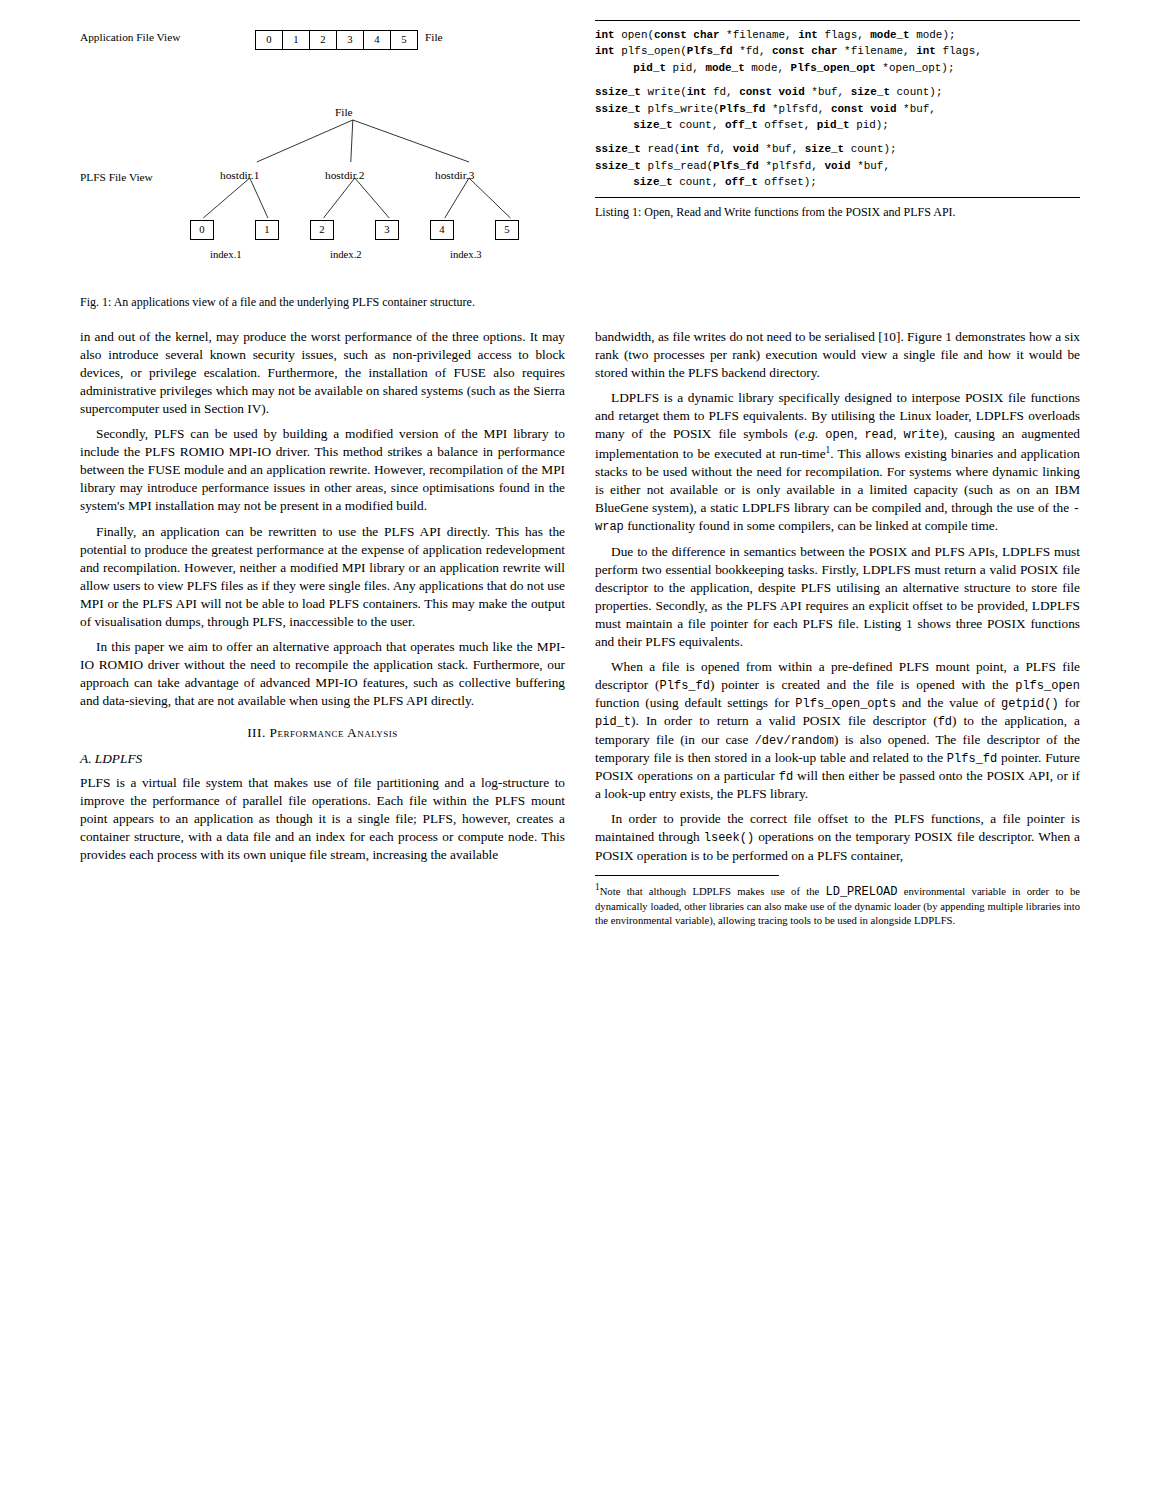Application File View
0
1
2
3
4
5
File
File
PLFS File View
hostdir.1
hostdir.2
hostdir.3
0
1
2
3
4
5
index.1
index.2
index.3
Fig. 1: An applications view of a file and the underlying PLFS container structure.
int open(const char *filename, int flags, mode_t mode);
int plfs_open(Plfs_fd *fd, const char *filename, int flags,
pid_t pid, mode_t mode, Plfs_open_opt *open_opt);
ssize_t write(int fd, const void *buf, size_t count);
ssize_t plfs_write(Plfs_fd *plfsfd, const void *buf,
size_t count, off_t offset, pid_t pid);
ssize_t read(int fd, void *buf, size_t count);
ssize_t plfs_read(Plfs_fd *plfsfd, void *buf,
size_t count, off_t offset);
Listing 1: Open, Read and Write functions from the POSIX and PLFS API.
in and out of the kernel, may produce the worst performance of the three options. It may also introduce several known security issues, such as non-privileged access to block devices, or privilege escalation. Furthermore, the installation of FUSE also requires administrative privileges which may not be available on shared systems (such as the Sierra supercomputer used in Section IV).
Secondly, PLFS can be used by building a modified version of the MPI library to include the PLFS ROMIO MPI-IO driver. This method strikes a balance in performance between the FUSE module and an application rewrite. However, recompilation of the MPI library may introduce performance issues in other areas, since optimisations found in the system's MPI installation may not be present in a modified build.
Finally, an application can be rewritten to use the PLFS API directly. This has the potential to produce the greatest performance at the expense of application redevelopment and recompilation. However, neither a modified MPI library or an application rewrite will allow users to view PLFS files as if they were single files. Any applications that do not use MPI or the PLFS API will not be able to load PLFS containers. This may make the output of visualisation dumps, through PLFS, inaccessible to the user.
In this paper we aim to offer an alternative approach that operates much like the MPI-IO ROMIO driver without the need to recompile the application stack. Furthermore, our approach can take advantage of advanced MPI-IO features, such as collective buffering and data-sieving, that are not available when using the PLFS API directly.
III. Performance Analysis
A. LDPLFS
PLFS is a virtual file system that makes use of file partitioning and a log-structure to improve the performance of parallel file operations. Each file within the PLFS mount point appears to an application as though it is a single file; PLFS, however, creates a container structure, with a data file and an index for each process or compute node. This provides each process with its own unique file stream, increasing the available
bandwidth, as file writes do not need to be serialised [10]. Figure 1 demonstrates how a six rank (two processes per rank) execution would view a single file and how it would be stored within the PLFS backend directory.
LDPLFS is a dynamic library specifically designed to interpose POSIX file functions and retarget them to PLFS equivalents. By utilising the Linux loader, LDPLFS overloads many of the POSIX file symbols (e.g. open, read, write), causing an augmented implementation to be executed at run-time1. This allows existing binaries and application stacks to be used without the need for recompilation. For systems where dynamic linking is either not available or is only available in a limited capacity (such as on an IBM BlueGene system), a static LDPLFS library can be compiled and, through the use of the -wrap functionality found in some compilers, can be linked at compile time.
Due to the difference in semantics between the POSIX and PLFS APIs, LDPLFS must perform two essential bookkeeping tasks. Firstly, LDPLFS must return a valid POSIX file descriptor to the application, despite PLFS utilising an alternative structure to store file properties. Secondly, as the PLFS API requires an explicit offset to be provided, LDPLFS must maintain a file pointer for each PLFS file. Listing 1 shows three POSIX functions and their PLFS equivalents.
When a file is opened from within a pre-defined PLFS mount point, a PLFS file descriptor (Plfs_fd) pointer is created and the file is opened with the plfs_open function (using default settings for Plfs_open_opts and the value of getpid() for pid_t). In order to return a valid POSIX file descriptor (fd) to the application, a temporary file (in our case /dev/random) is also opened. The file descriptor of the temporary file is then stored in a look-up table and related to the Plfs_fd pointer. Future POSIX operations on a particular fd will then either be passed onto the POSIX API, or if a look-up entry exists, the PLFS library.
In order to provide the correct file offset to the PLFS functions, a file pointer is maintained through lseek() operations on the temporary POSIX file descriptor. When a POSIX operation is to be performed on a PLFS container,
1Note that although LDPLFS makes use of the LD_PRELOAD environmental variable in order to be dynamically loaded, other libraries can also make use of the dynamic loader (by appending multiple libraries into the environmental variable), allowing tracing tools to be used in alongside LDPLFS.